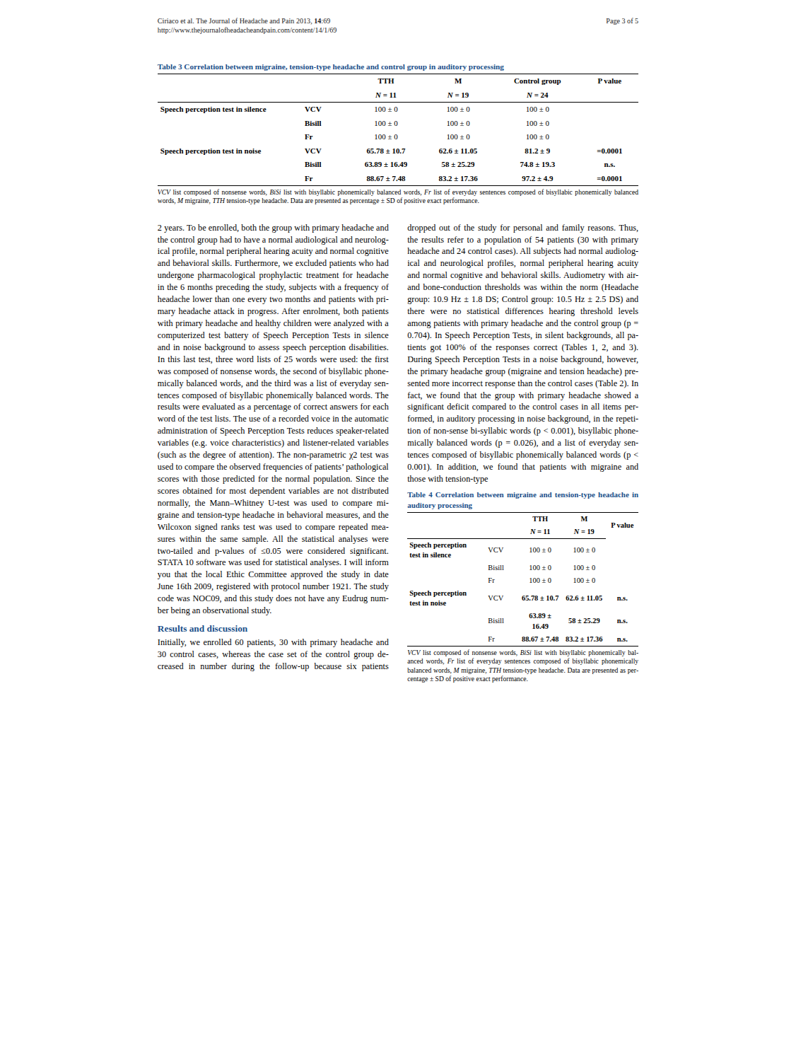Ciriaco et al. The Journal of Headache and Pain 2013, 14:69 http://www.thejournalofheadacheandpain.com/content/14/1/69
Page 3 of 5
Table 3 Correlation between migraine, tension-type headache and control group in auditory processing
| | | TTH | M | Control group | P value |
| --- | --- | --- | --- | --- | --- |
| | | N = 11 | N = 19 | N = 24 | |
| Speech perception test in silence | VCV | 100 ± 0 | 100 ± 0 | 100 ± 0 | |
| | Bisill | 100 ± 0 | 100 ± 0 | 100 ± 0 | |
| | Fr | 100 ± 0 | 100 ± 0 | 100 ± 0 | |
| Speech perception test in noise | VCV | 65.78 ± 10.7 | 62.6 ± 11.05 | 81.2 ± 9 | =0.0001 |
| | Bisill | 63.89 ± 16.49 | 58 ± 25.29 | 74.8 ± 19.3 | n.s. |
| | Fr | 88.67 ± 7.48 | 83.2 ± 17.36 | 97.2 ± 4.9 | =0.0001 |
VCV list composed of nonsense words, BiSi list with bisyllabic phonemically balanced words, Fr list of everyday sentences composed of bisyllabic phonemically balanced words, M migraine, TTH tension-type headache. Data are presented as percentage ± SD of positive exact performance.
2 years. To be enrolled, both the group with primary headache and the control group had to have a normal audiological and neurological profile, normal peripheral hearing acuity and normal cognitive and behavioral skills. Furthermore, we excluded patients who had undergone pharmacological prophylactic treatment for headache in the 6 months preceding the study, subjects with a frequency of headache lower than one every two months and patients with primary headache attack in progress. After enrolment, both patients with primary headache and healthy children were analyzed with a computerized test battery of Speech Perception Tests in silence and in noise background to assess speech perception disabilities. In this last test, three word lists of 25 words were used: the first was composed of nonsense words, the second of bisyllabic phonemically balanced words, and the third was a list of everyday sentences composed of bisyllabic phonemically balanced words. The results were evaluated as a percentage of correct answers for each word of the test lists. The use of a recorded voice in the automatic administration of Speech Perception Tests reduces speaker-related variables (e.g. voice characteristics) and listener-related variables (such as the degree of attention). The non-parametric χ2 test was used to compare the observed frequencies of patients’ pathological scores with those predicted for the normal population. Since the scores obtained for most dependent variables are not distributed normally, the Mann–Whitney U-test was used to compare migraine and tension-type headache in behavioral measures, and the Wilcoxon signed ranks test was used to compare repeated measures within the same sample. All the statistical analyses were two-tailed and p-values of ≤0.05 were considered significant. STATA 10 software was used for statistical analyses. I will inform you that the local Ethic Committee approved the study in date June 16th 2009, registered with protocol number 1921. The study code was NOC09, and this study does not have any Eudrug number being an observational study.
Results and discussion
Initially, we enrolled 60 patients, 30 with primary headache and 30 control cases, whereas the case set of the control group decreased in number during the follow-up because six patients dropped out of the study for personal and family reasons. Thus, the results refer to a population of 54 patients (30 with primary headache and 24 control cases). All subjects had normal audiological and neurological profiles, normal peripheral hearing acuity and normal cognitive and behavioral skills. Audiometry with air- and bone-conduction thresholds was within the norm (Headache group: 10.9 Hz ± 1.8 DS; Control group: 10.5 Hz ± 2.5 DS) and there were no statistical differences hearing threshold levels among patients with primary headache and the control group (p = 0.704). In Speech Perception Tests, in silent backgrounds, all patients got 100% of the responses correct (Tables 1, 2, and 3). During Speech Perception Tests in a noise background, however, the primary headache group (migraine and tension headache) presented more incorrect response than the control cases (Table 2). In fact, we found that the group with primary headache showed a significant deficit compared to the control cases in all items performed, in auditory processing in noise background, in the repetition of non-sense bi-syllabic words (p < 0.001), bisyllabic phonemically balanced words (p = 0.026), and a list of everyday sentences composed of bisyllabic phonemically balanced words (p < 0.001). In addition, we found that patients with migraine and those with tension-type
Table 4 Correlation between migraine and tension-type headache in auditory processing
| | | TTH | M | P value |
| --- | --- | --- | --- | --- |
| | | N = 11 | N = 19 |
| Speech perception test in silence | VCV | 100 ± 0 | 100 ± 0 | |
| | Bisill | 100 ± 0 | 100 ± 0 | |
| | Fr | 100 ± 0 | 100 ± 0 | |
| Speech perception test in noise | VCV | 65.78 ± 10.7 | 62.6 ± 11.05 | n.s. |
| | Bisill | 63.89 ± 16.49 | 58 ± 25.29 | n.s. |
| | Fr | 88.67 ± 7.48 | 83.2 ± 17.36 | n.s. |
VCV list composed of nonsense words, BiSi list with bisyllabic phonemically balanced words, Fr list of everyday sentences composed of bisyllabic phonemically balanced words, M migraine, TTH tension-type headache. Data are presented as percentage ± SD of positive exact performance.